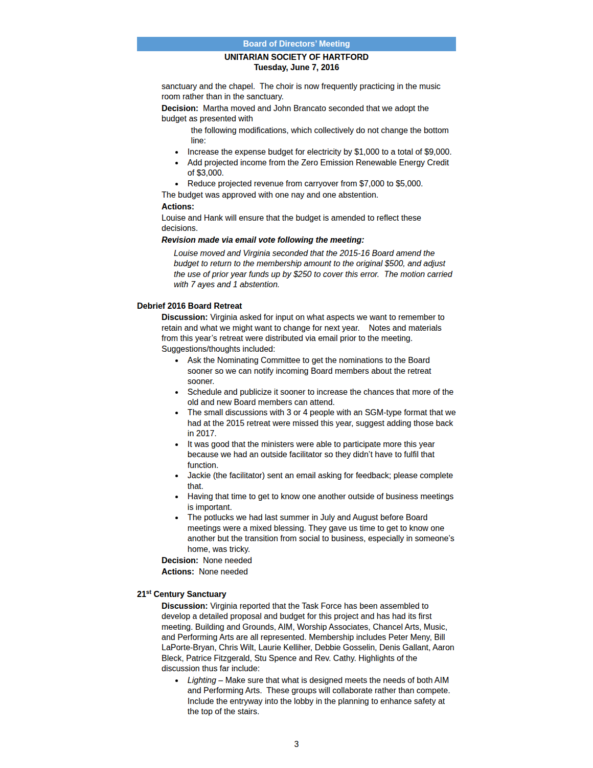Board of Directors’ Meeting
UNITARIAN SOCIETY OF HARTFORD
Tuesday, June 7, 2016
sanctuary and the chapel. The choir is now frequently practicing in the music room rather than in the sanctuary.
Decision: Martha moved and John Brancato seconded that we adopt the budget as presented with
the following modifications, which collectively do not change the bottom line:
Increase the expense budget for electricity by $1,000 to a total of $9,000.
Add projected income from the Zero Emission Renewable Energy Credit of $3,000.
Reduce projected revenue from carryover from $7,000 to $5,000.
The budget was approved with one nay and one abstention.
Actions:
Louise and Hank will ensure that the budget is amended to reflect these decisions.
Revision made via email vote following the meeting:
Louise moved and Virginia seconded that the 2015-16 Board amend the budget to return to the membership amount to the original $500, and adjust the use of prior year funds up by $250 to cover this error. The motion carried with 7 ayes and 1 abstention.
Debrief 2016 Board Retreat
Discussion: Virginia asked for input on what aspects we want to remember to retain and what we might want to change for next year. Notes and materials from this year’s retreat were distributed via email prior to the meeting. Suggestions/thoughts included:
Ask the Nominating Committee to get the nominations to the Board sooner so we can notify incoming Board members about the retreat sooner.
Schedule and publicize it sooner to increase the chances that more of the old and new Board members can attend.
The small discussions with 3 or 4 people with an SGM-type format that we had at the 2015 retreat were missed this year, suggest adding those back in 2017.
It was good that the ministers were able to participate more this year because we had an outside facilitator so they didn’t have to fulfil that function.
Jackie (the facilitator) sent an email asking for feedback; please complete that.
Having that time to get to know one another outside of business meetings is important.
The potlucks we had last summer in July and August before Board meetings were a mixed blessing. They gave us time to get to know one another but the transition from social to business, especially in someone’s home, was tricky.
Decision: None needed
Actions: None needed
21st Century Sanctuary
Discussion: Virginia reported that the Task Force has been assembled to develop a detailed proposal and budget for this project and has had its first meeting. Building and Grounds, AIM, Worship Associates, Chancel Arts, Music, and Performing Arts are all represented. Membership includes Peter Meny, Bill LaPorte-Bryan, Chris Wilt, Laurie Kelliher, Debbie Gosselin, Denis Gallant, Aaron Bleck, Patrice Fitzgerald, Stu Spence and Rev. Cathy. Highlights of the discussion thus far include:
Lighting – Make sure that what is designed meets the needs of both AIM and Performing Arts. These groups will collaborate rather than compete. Include the entryway into the lobby in the planning to enhance safety at the top of the stairs.
3